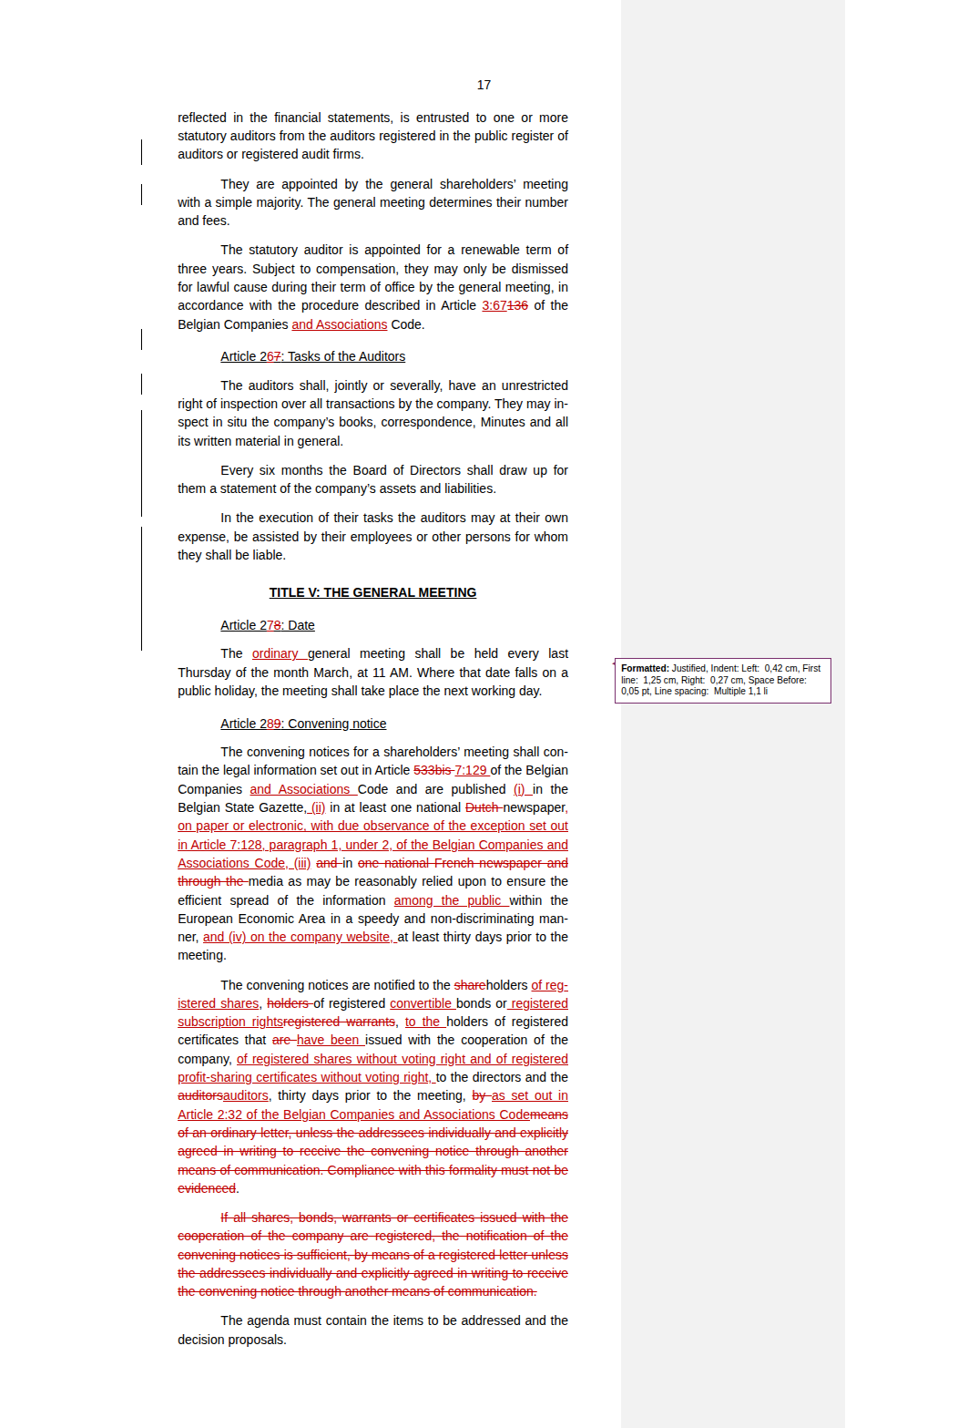17
reflected in the financial statements, is entrusted to one or more statutory auditors from the auditors registered in the public register of auditors or registered audit firms.
They are appointed by the general shareholders’ meeting with a simple majority. The general meeting determines their number and fees.
The statutory auditor is appointed for a renewable term of three years. Subject to compensation, they may only be dismissed for lawful cause during their term of office by the general meeting, in accordance with the procedure described in Article 3:67136 of the Belgian Companies and Associations Code.
Article 267: Tasks of the Auditors
The auditors shall, jointly or severally, have an unrestricted right of inspection over all transactions by the company. They may inspect in situ the company’s books, correspondence, Minutes and all its written material in general.
Every six months the Board of Directors shall draw up for them a statement of the company’s assets and liabilities.
In the execution of their tasks the auditors may at their own expense, be assisted by their employees or other persons for whom they shall be liable.
TITLE V: THE GENERAL MEETING
Article 278: Date
The ordinary general meeting shall be held every last Thursday of the month March, at 11 AM. Where that date falls on a public holiday, the meeting shall take place the next working day.
Article 289: Convening notice
The convening notices for a shareholders’ meeting shall contain the legal information set out in Article 533bis 7:129 of the Belgian Companies and Associations Code and are published (i) in the Belgian State Gazette, (ii) in at least one national Dutch newspaper, on paper or electronic, with due observance of the exception set out in Article 7:128, paragraph 1, under 2, of the Belgian Companies and Associations Code, (iii) and in one national French newspaper and through the media as may be reasonably relied upon to ensure the efficient spread of the information among the public within the European Economic Area in a speedy and non-discriminating manner, and (iv) on the company website, at least thirty days prior to the meeting.
The convening notices are notified to the shareholders of registered shares, holders of registered convertible bonds or registered subscription rightsregistered warrants, to the holders of registered certificates that are have been issued with the cooperation of the company, of registered shares without voting right and of registered profit-sharing certificates without voting right, to the directors and the auditorsauditors, thirty days prior to the meeting, by as set out in Article 2:32 of the Belgian Companies and Associations Codemeans of an ordinary letter, unless the addressees individually and explicitly agreed in writing to receive the convening notice through another means of communication. Compliance with this formality must not be evidenced.
If all shares, bonds, warrants or certificates issued with the cooperation of the company are registered, the notification of the convening notices is sufficient, by means of a registered letter unless the addressees individually and explicitly agreed in writing to receive the convening notice through another means of communication.
The agenda must contain the items to be addressed and the decision proposals.
◂
Formatted: Justified, Indent: Left: 0,42 cm, First line: 1,25 cm, Right: 0,27 cm, Space Before: 0,05 pt, Line spacing: Multiple 1,1 li